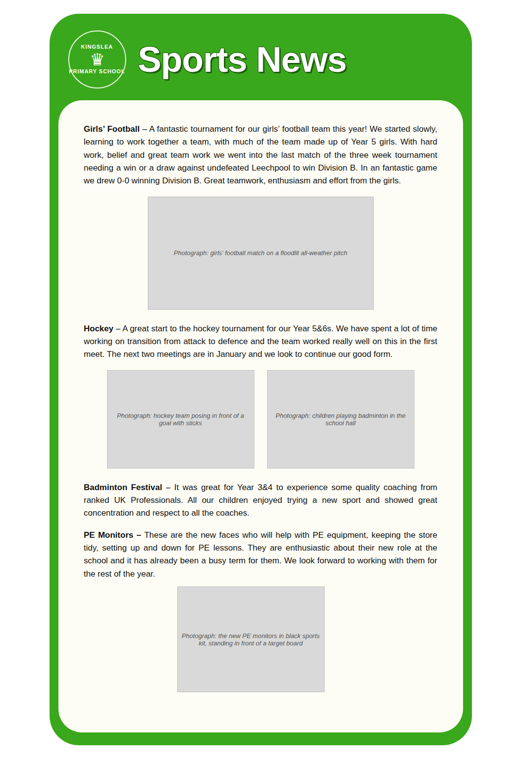Kingslea ♛ Primary School
Sports News
Girls’ Football – A fantastic tournament for our girls’ football team this year! We started slowly, learning to work together a team, with much of the team made up of Year 5 girls. With hard work, belief and great team work we went into the last match of the three week tournament needing a win or a draw against undefeated Leechpool to win Division B. In an fantastic game we drew 0-0 winning Division B. Great teamwork, enthusiasm and effort from the girls.
Photograph: girls’ football match on a floodlit all-weather pitch
Hockey – A great start to the hockey tournament for our Year 5&6s. We have spent a lot of time working on transition from attack to defence and the team worked really well on this in the first meet. The next two meetings are in January and we look to continue our good form.
Photograph: hockey team posing in front of a goal with sticks
Photograph: children playing badminton in the school hall
Badminton Festival – It was great for Year 3&4 to experience some quality coaching from ranked UK Professionals. All our children enjoyed trying a new sport and showed great concentration and respect to all the coaches.
PE Monitors – These are the new faces who will help with PE equipment, keeping the store tidy, setting up and down for PE lessons. They are enthusiastic about their new role at the school and it has already been a busy term for them. We look forward to working with them for the rest of the year.
Photograph: the new PE monitors in black sports kit, standing in front of a target board